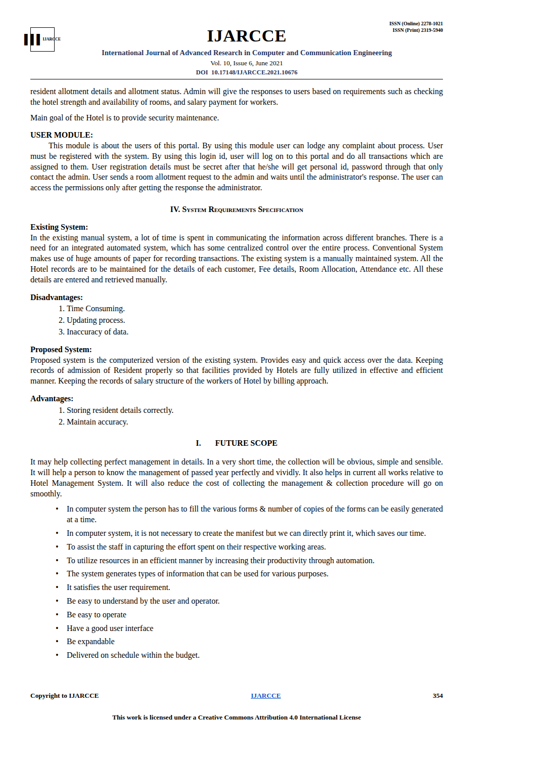ISSN (Online) 2278-1021
ISSN (Print) 2319-5940
▌▌▌ IJARCCE
IJARCCE
International Journal of Advanced Research in Computer and Communication Engineering
Vol. 10, Issue 6, June 2021
DOI 10.17148/IJARCCE.2021.10676
resident allotment details and allotment status. Admin will give the responses to users based on requirements such as checking the hotel strength and availability of rooms, and salary payment for workers.
Main goal of the Hotel is to provide security maintenance.
USER MODULE:
This module is about the users of this portal. By using this module user can lodge any complaint about process. User must be registered with the system. By using this login id, user will log on to this portal and do all transactions which are assigned to them. User registration details must be secret after that he/she will get personal id, password through that only contact the admin. User sends a room allotment request to the admin and waits until the administrator's response. The user can access the permissions only after getting the response the administrator.
IV. System Requirements Specification
Existing System:
In the existing manual system, a lot of time is spent in communicating the information across different branches. There is a need for an integrated automated system, which has some centralized control over the entire process. Conventional System makes use of huge amounts of paper for recording transactions. The existing system is a manually maintained system. All the Hotel records are to be maintained for the details of each customer, Fee details, Room Allocation, Attendance etc. All these details are entered and retrieved manually.
Disadvantages:
Time Consuming.
Updating process.
Inaccuracy of data.
Proposed System:
Proposed system is the computerized version of the existing system. Provides easy and quick access over the data. Keeping records of admission of Resident properly so that facilities provided by Hotels are fully utilized in effective and efficient manner. Keeping the records of salary structure of the workers of Hotel by billing approach.
Advantages:
Storing resident details correctly.
Maintain accuracy.
I. FUTURE SCOPE
It may help collecting perfect management in details. In a very short time, the collection will be obvious, simple and sensible. It will help a person to know the management of passed year perfectly and vividly. It also helps in current all works relative to Hotel Management System. It will also reduce the cost of collecting the management & collection procedure will go on smoothly.
In computer system the person has to fill the various forms & number of copies of the forms can be easily generated at a time.
In computer system, it is not necessary to create the manifest but we can directly print it, which saves our time.
To assist the staff in capturing the effort spent on their respective working areas.
To utilize resources in an efficient manner by increasing their productivity through automation.
The system generates types of information that can be used for various purposes.
It satisfies the user requirement.
Be easy to understand by the user and operator.
Be easy to operate
Have a good user interface
Be expandable
Delivered on schedule within the budget.
Copyright to IJARCCE IJARCCE 354
This work is licensed under a Creative Commons Attribution 4.0 International License